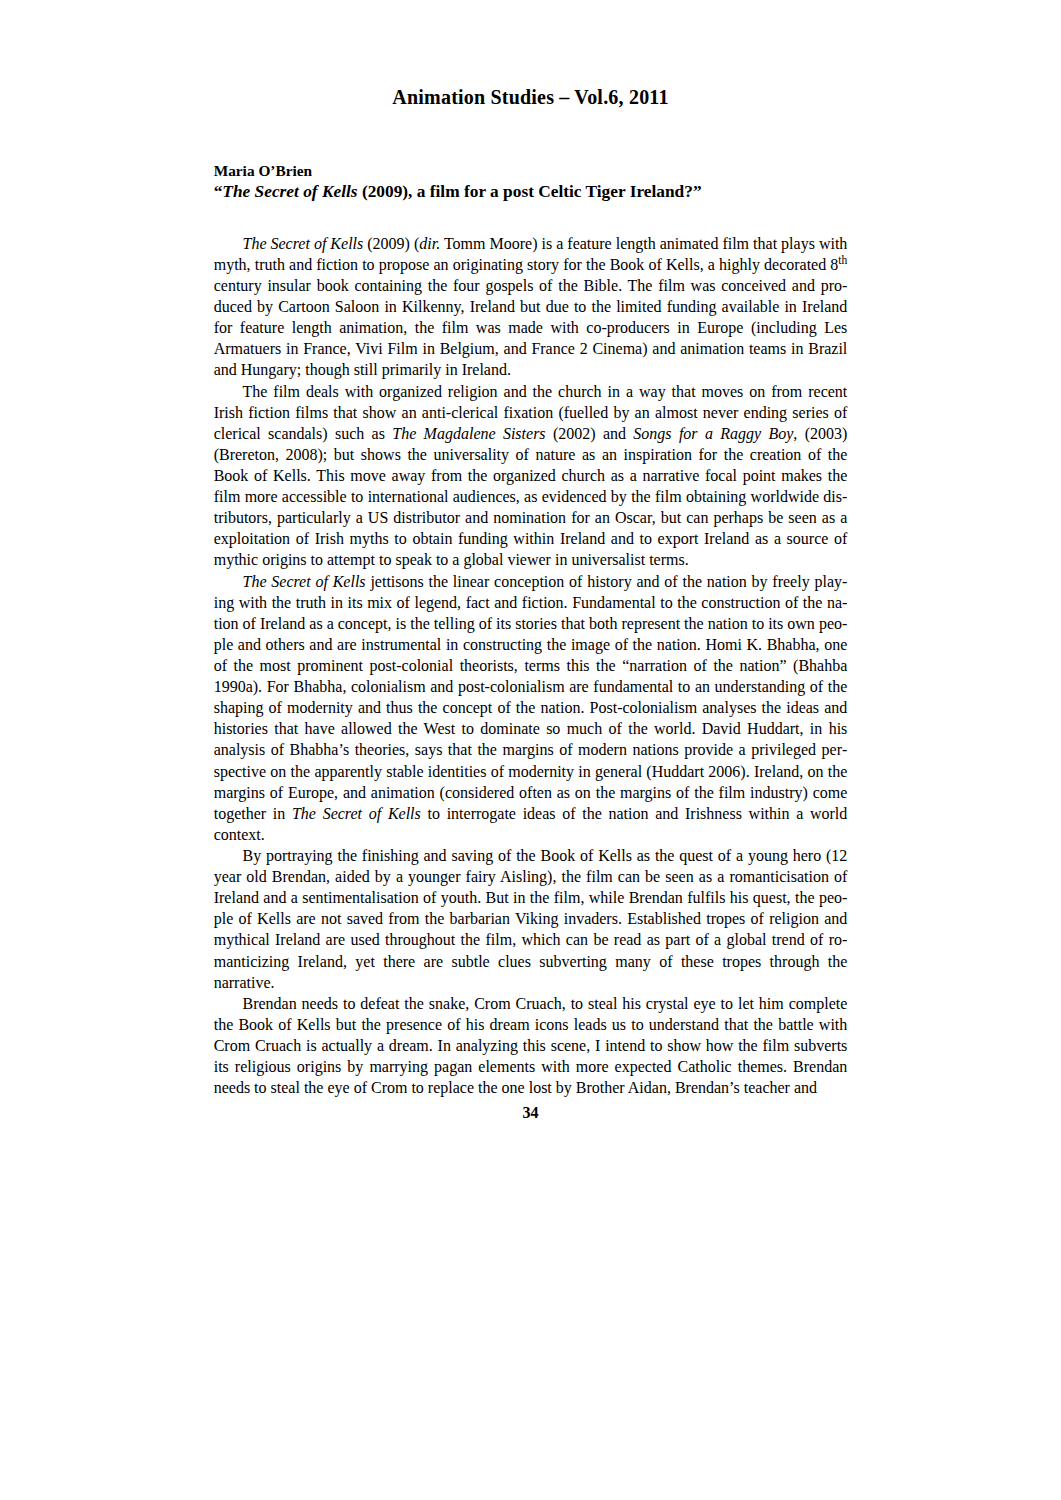Animation Studies – Vol.6, 2011
Maria O’Brien
“The Secret of Kells (2009), a film for a post Celtic Tiger Ireland?”
The Secret of Kells (2009) (dir. Tomm Moore) is a feature length animated film that plays with myth, truth and fiction to propose an originating story for the Book of Kells, a highly decorated 8th century insular book containing the four gospels of the Bible. The film was conceived and produced by Cartoon Saloon in Kilkenny, Ireland but due to the limited funding available in Ireland for feature length animation, the film was made with co-producers in Europe (including Les Armatuers in France, Vivi Film in Belgium, and France 2 Cinema) and animation teams in Brazil and Hungary; though still primarily in Ireland.
The film deals with organized religion and the church in a way that moves on from recent Irish fiction films that show an anti-clerical fixation (fuelled by an almost never ending series of clerical scandals) such as The Magdalene Sisters (2002) and Songs for a Raggy Boy, (2003) (Brereton, 2008); but shows the universality of nature as an inspiration for the creation of the Book of Kells. This move away from the organized church as a narrative focal point makes the film more accessible to international audiences, as evidenced by the film obtaining worldwide distributors, particularly a US distributor and nomination for an Oscar, but can perhaps be seen as a exploitation of Irish myths to obtain funding within Ireland and to export Ireland as a source of mythic origins to attempt to speak to a global viewer in universalist terms.
The Secret of Kells jettisons the linear conception of history and of the nation by freely playing with the truth in its mix of legend, fact and fiction. Fundamental to the construction of the nation of Ireland as a concept, is the telling of its stories that both represent the nation to its own people and others and are instrumental in constructing the image of the nation. Homi K. Bhabha, one of the most prominent post-colonial theorists, terms this the “narration of the nation” (Bhahba 1990a). For Bhabha, colonialism and post-colonialism are fundamental to an understanding of the shaping of modernity and thus the concept of the nation. Post-colonialism analyses the ideas and histories that have allowed the West to dominate so much of the world. David Huddart, in his analysis of Bhabha’s theories, says that the margins of modern nations provide a privileged perspective on the apparently stable identities of modernity in general (Huddart 2006). Ireland, on the margins of Europe, and animation (considered often as on the margins of the film industry) come together in The Secret of Kells to interrogate ideas of the nation and Irishness within a world context.
By portraying the finishing and saving of the Book of Kells as the quest of a young hero (12 year old Brendan, aided by a younger fairy Aisling), the film can be seen as a romanticisation of Ireland and a sentimentalisation of youth. But in the film, while Brendan fulfils his quest, the people of Kells are not saved from the barbarian Viking invaders. Established tropes of religion and mythical Ireland are used throughout the film, which can be read as part of a global trend of romanticizing Ireland, yet there are subtle clues subverting many of these tropes through the narrative.
Brendan needs to defeat the snake, Crom Cruach, to steal his crystal eye to let him complete the Book of Kells but the presence of his dream icons leads us to understand that the battle with Crom Cruach is actually a dream. In analyzing this scene, I intend to show how the film subverts its religious origins by marrying pagan elements with more expected Catholic themes. Brendan needs to steal the eye of Crom to replace the one lost by Brother Aidan, Brendan’s teacher and
34